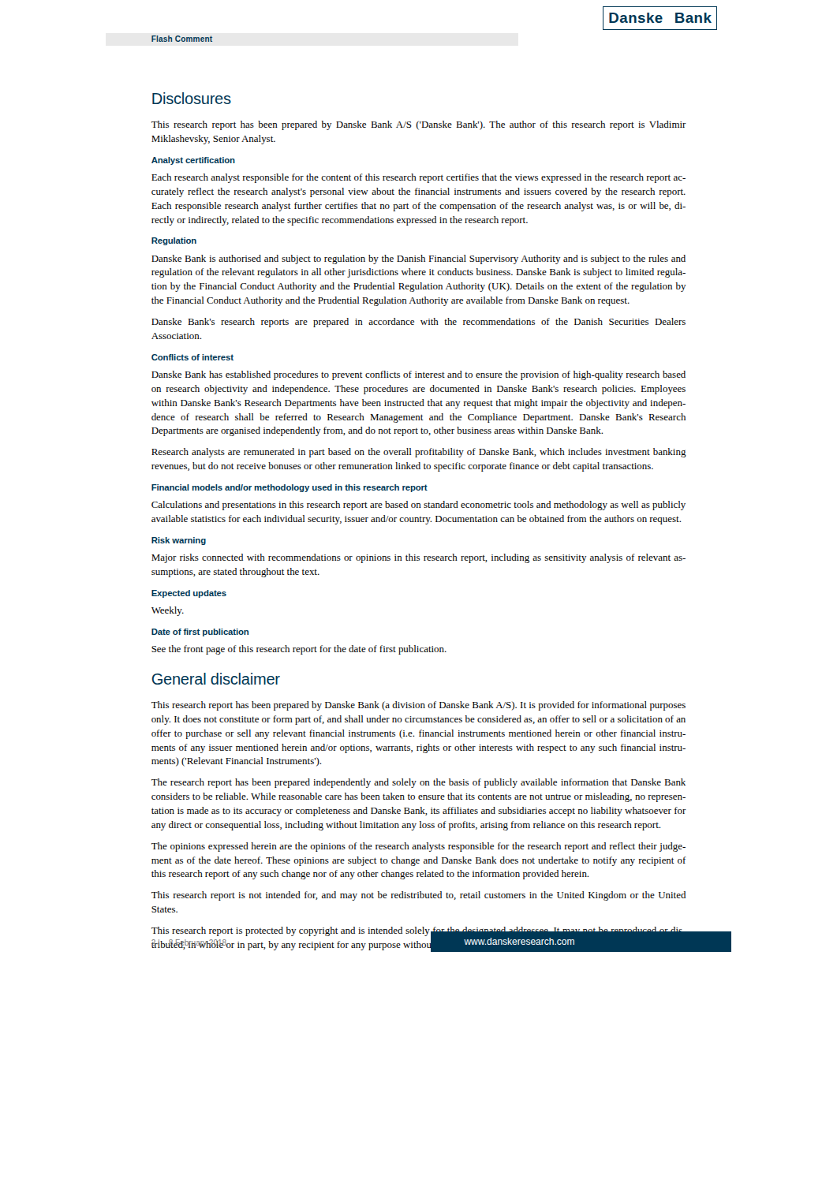Danske Bank
Flash Comment
Disclosures
This research report has been prepared by Danske Bank A/S ('Danske Bank'). The author of this research report is Vladimir Miklashevsky, Senior Analyst.
Analyst certification
Each research analyst responsible for the content of this research report certifies that the views expressed in the research report accurately reflect the research analyst's personal view about the financial instruments and issuers covered by the research report. Each responsible research analyst further certifies that no part of the compensation of the research analyst was, is or will be, directly or indirectly, related to the specific recommendations expressed in the research report.
Regulation
Danske Bank is authorised and subject to regulation by the Danish Financial Supervisory Authority and is subject to the rules and regulation of the relevant regulators in all other jurisdictions where it conducts business. Danske Bank is subject to limited regulation by the Financial Conduct Authority and the Prudential Regulation Authority (UK). Details on the extent of the regulation by the Financial Conduct Authority and the Prudential Regulation Authority are available from Danske Bank on request.
Danske Bank's research reports are prepared in accordance with the recommendations of the Danish Securities Dealers Association.
Conflicts of interest
Danske Bank has established procedures to prevent conflicts of interest and to ensure the provision of high-quality research based on research objectivity and independence. These procedures are documented in Danske Bank's research policies. Employees within Danske Bank's Research Departments have been instructed that any request that might impair the objectivity and independence of research shall be referred to Research Management and the Compliance Department. Danske Bank's Research Departments are organised independently from, and do not report to, other business areas within Danske Bank.
Research analysts are remunerated in part based on the overall profitability of Danske Bank, which includes investment banking revenues, but do not receive bonuses or other remuneration linked to specific corporate finance or debt capital transactions.
Financial models and/or methodology used in this research report
Calculations and presentations in this research report are based on standard econometric tools and methodology as well as publicly available statistics for each individual security, issuer and/or country. Documentation can be obtained from the authors on request.
Risk warning
Major risks connected with recommendations or opinions in this research report, including as sensitivity analysis of relevant assumptions, are stated throughout the text.
Expected updates
Weekly.
Date of first publication
See the front page of this research report for the date of first publication.
General disclaimer
This research report has been prepared by Danske Bank (a division of Danske Bank A/S). It is provided for informational purposes only. It does not constitute or form part of, and shall under no circumstances be considered as, an offer to sell or a solicitation of an offer to purchase or sell any relevant financial instruments (i.e. financial instruments mentioned herein or other financial instruments of any issuer mentioned herein and/or options, warrants, rights or other interests with respect to any such financial instruments) ('Relevant Financial Instruments').
The research report has been prepared independently and solely on the basis of publicly available information that Danske Bank considers to be reliable. While reasonable care has been taken to ensure that its contents are not untrue or misleading, no representation is made as to its accuracy or completeness and Danske Bank, its affiliates and subsidiaries accept no liability whatsoever for any direct or consequential loss, including without limitation any loss of profits, arising from reliance on this research report.
The opinions expressed herein are the opinions of the research analysts responsible for the research report and reflect their judgement as of the date hereof. These opinions are subject to change and Danske Bank does not undertake to notify any recipient of this research report of any such change nor of any other changes related to the information provided herein.
This research report is not intended for, and may not be redistributed to, retail customers in the United Kingdom or the United States.
This research report is protected by copyright and is intended solely for the designated addressee. It may not be reproduced or distributed, in whole or in part, by any recipient for any purpose without Danske Bank's prior written consent.
2 | 8 February 2018
www.danskeresearch.com